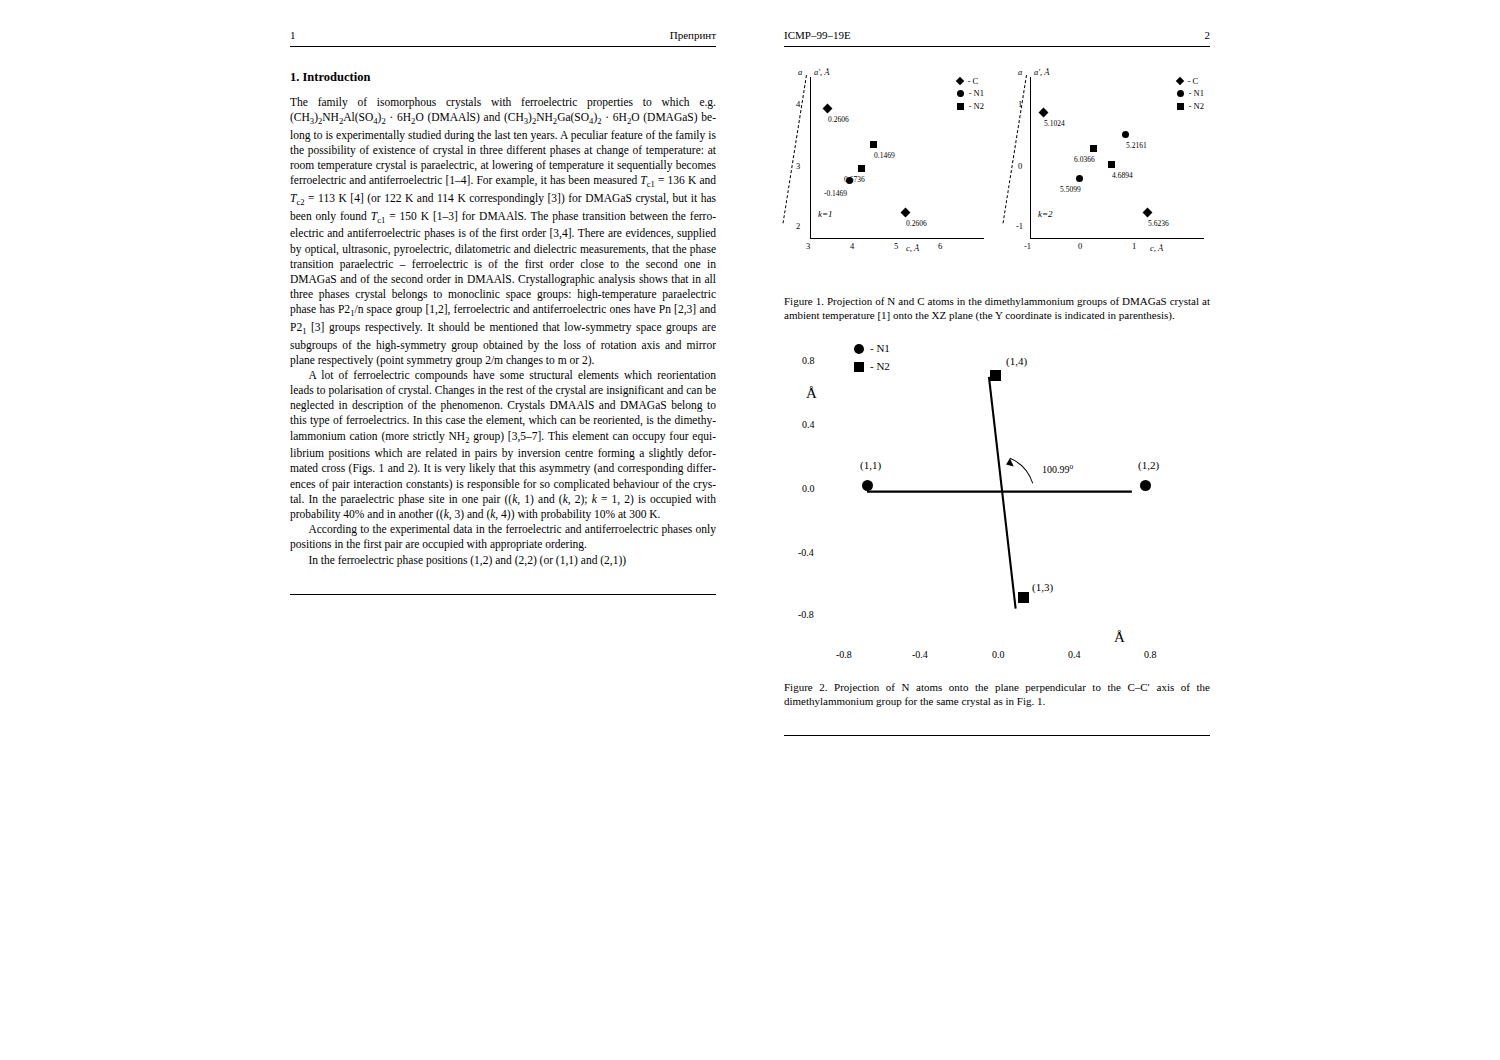1 Препринт
1. Introduction
The family of isomorphous crystals with ferroelectric properties to which e.g. (CH3)2 NH2 Al(SO4)2 · 6H2 O (DMAAlS) and (CH3)2 NH2 Ga(SO4)2 · 6H2 O (DMAGaS) belong to is experimentally studied during the last ten years. A peculiar feature of the family is the possibility of existence of crystal in three different phases at change of temperature: at room temperature crystal is paraelectric, at lowering of temperature it sequentially becomes ferroelectric and antiferroelectric [1–4]. For example, it has been measured Tc1 = 136 K and Tc2 = 113 K [4] (or 122 K and 114 K correspondingly [3]) for DMAGaS crystal, but it has been only found Tc1 = 150 K [1–3] for DMAAlS. The phase transition between the ferroelectric and antiferroelectric phases is of the first order [3,4]. There are evidences, supplied by optical, ultrasonic, pyroelectric, dilatometric and dielectric measurements, that the phase transition paraelectric – ferroelectric is of the first order close to the second one in DMAGaS and of the second order in DMAAlS. Crystallographic analysis shows that in all three phases crystal belongs to monoclinic space groups: high-temperature paraelectric phase has P21/n space group [1,2], ferroelectric and antiferroelectric ones have Pn [2,3] and P21 [3] groups respectively. It should be mentioned that low-symmetry space groups are subgroups of the high-symmetry group obtained by the loss of rotation axis and mirror plane respectively (point symmetry group 2/m changes to m or 2).
A lot of ferroelectric compounds have some structural elements which reorientation leads to polarisation of crystal. Changes in the rest of the crystal are insignificant and can be neglected in description of the phenomenon. Crystals DMAAlS and DMAGaS belong to this type of ferroelectrics. In this case the element, which can be reoriented, is the dimethylammonium cation (more strictly NH2 group) [3,5–7]. This element can occupy four equilibrium positions which are related in pairs by inversion centre forming a slightly deformated cross (Figs. 1 and 2). It is very likely that this asymmetry (and corresponding differences of pair interaction constants) is responsible for so complicated behaviour of the crystal. In the paraelectric phase site in one pair ((k, 1) and (k, 2); k = 1, 2) is occupied with probability 40% and in another ((k, 3) and (k, 4)) with probability 10% at 300 K.
According to the experimental data in the ferroelectric and antiferroelectric phases only positions in the first pair are occupied with appropriate ordering.
In the ferroelectric phase positions (1,2) and (2,2) (or (1,1) and (2,1))
ICMP–99–19E 2
a
a', Å
4
3
2
3
4
5
6
c, Å
- C
- N1
- N2
k=1
0.2606
0.1469
0.6736
-0.1469
0.2606
a
a', Å
1
0
-1
-1
0
1
c, Å
- C
- N1
- N2
k=2
5.1024
5.2161
6.0366
4.6894
5.5099
5.6236
Figure 1. Projection of N and C atoms in the dimethylammonium groups of DMAGaS crystal at ambient temperature [1] onto the XZ plane (the Y coordinate is indicated in parenthesis).
0.8
0.4
0.0
-0.4
-0.8
-0.8
-0.4
0.0
0.4
0.8
Å
Å
- N1
- N2
(1,1)
(1,2)
(1,4)
(1,3)
100.99o
Figure 2. Projection of N atoms onto the plane perpendicular to the C–C′ axis of the dimethylammonium group for the same crystal as in Fig. 1.